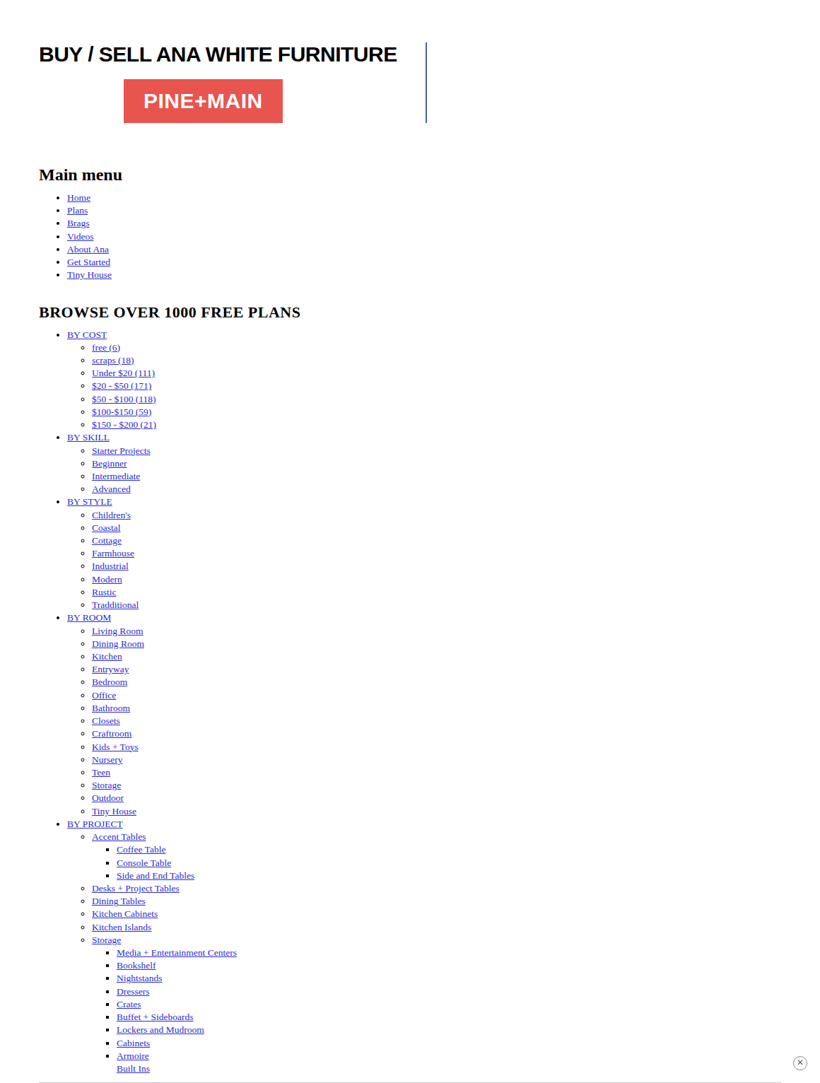BUY / SELL ANA WHITE FURNITURE
PINE+MAIN
Main menu
Home
Plans
Brags
Videos
About Ana
Get Started
Tiny House
BROWSE OVER 1000 FREE PLANS
BY COST
free (6)
scraps (18)
Under $20 (111)
$20 - $50 (171)
$50 - $100 (118)
$100-$150 (59)
$150 - $200 (21)
BY SKILL
Starter Projects
Beginner
Intermediate
Advanced
BY STYLE
Children's
Coastal
Cottage
Farmhouse
Industrial
Modern
Rustic
Tradditional
BY ROOM
Living Room
Dining Room
Kitchen
Entryway
Bedroom
Office
Bathroom
Closets
Craftroom
Kids + Toys
Nursery
Teen
Storage
Outdoor
Tiny House
BY PROJECT
Accent Tables
Coffee Table
Console Table
Side and End Tables
Desks + Project Tables
Dining Tables
Kitchen Cabinets
Kitchen Islands
Storage
Media + Entertainment Centers
Bookshelf
Nightstands
Dressers
Crates
Buffet + Sideboards
Lockers and Mudroom
Cabinets
Armoire
Built Ins
✕